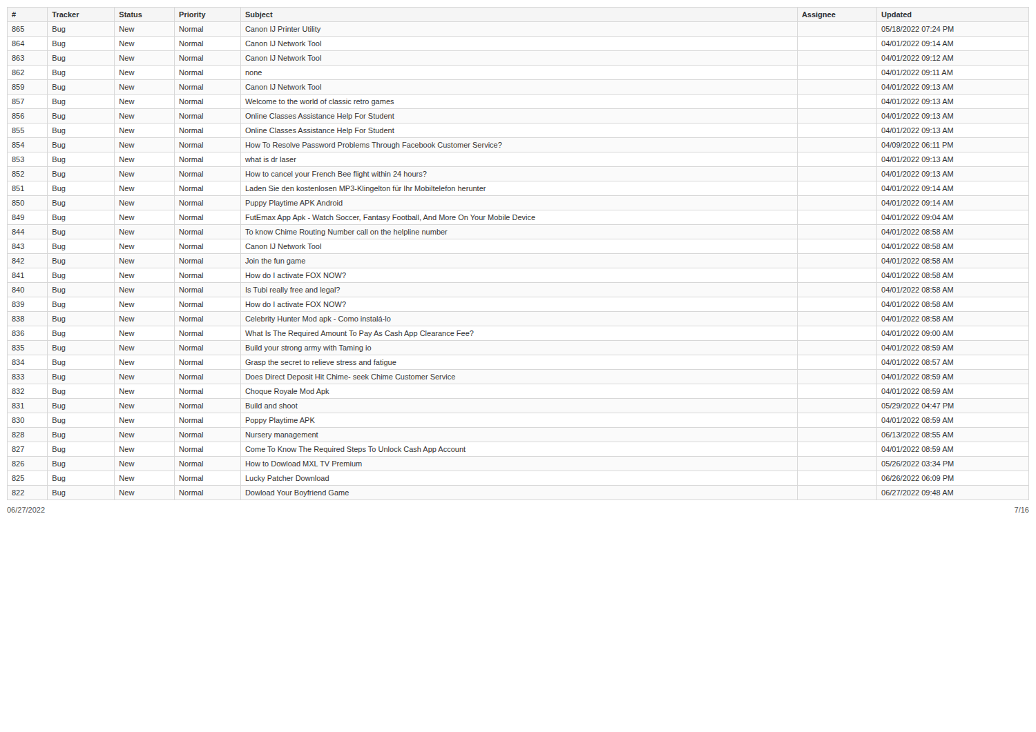| # | Tracker | Status | Priority | Subject | Assignee | Updated |
| --- | --- | --- | --- | --- | --- | --- |
| 865 | Bug | New | Normal | Canon IJ Printer Utility | | 05/18/2022 07:24 PM |
| 864 | Bug | New | Normal | Canon IJ Network Tool | | 04/01/2022 09:14 AM |
| 863 | Bug | New | Normal | Canon IJ Network Tool | | 04/01/2022 09:12 AM |
| 862 | Bug | New | Normal | none | | 04/01/2022 09:11 AM |
| 859 | Bug | New | Normal | Canon IJ Network Tool | | 04/01/2022 09:13 AM |
| 857 | Bug | New | Normal | Welcome to the world of classic retro games | | 04/01/2022 09:13 AM |
| 856 | Bug | New | Normal | Online Classes Assistance Help For Student | | 04/01/2022 09:13 AM |
| 855 | Bug | New | Normal | Online Classes Assistance Help For Student | | 04/01/2022 09:13 AM |
| 854 | Bug | New | Normal | How To Resolve Password Problems Through Facebook Customer Service? | | 04/09/2022 06:11 PM |
| 853 | Bug | New | Normal | what is dr laser | | 04/01/2022 09:13 AM |
| 852 | Bug | New | Normal | How to cancel your French Bee flight within 24 hours? | | 04/01/2022 09:13 AM |
| 851 | Bug | New | Normal | Laden Sie den kostenlosen MP3-Klingelton für Ihr Mobiltelefon herunter | | 04/01/2022 09:14 AM |
| 850 | Bug | New | Normal | Puppy Playtime APK Android | | 04/01/2022 09:14 AM |
| 849 | Bug | New | Normal | FutEmax App Apk - Watch Soccer, Fantasy Football, And More On Your Mobile Device | | 04/01/2022 09:04 AM |
| 844 | Bug | New | Normal | To know Chime Routing Number call on the helpline number | | 04/01/2022 08:58 AM |
| 843 | Bug | New | Normal | Canon IJ Network Tool | | 04/01/2022 08:58 AM |
| 842 | Bug | New | Normal | Join the fun game | | 04/01/2022 08:58 AM |
| 841 | Bug | New | Normal | How do I activate FOX NOW? | | 04/01/2022 08:58 AM |
| 840 | Bug | New | Normal | Is Tubi really free and legal? | | 04/01/2022 08:58 AM |
| 839 | Bug | New | Normal | How do I activate FOX NOW? | | 04/01/2022 08:58 AM |
| 838 | Bug | New | Normal | Celebrity Hunter Mod apk - Como instalá-lo | | 04/01/2022 08:58 AM |
| 836 | Bug | New | Normal | What Is The Required Amount To Pay As Cash App Clearance Fee? | | 04/01/2022 09:00 AM |
| 835 | Bug | New | Normal | Build your strong army with Taming io | | 04/01/2022 08:59 AM |
| 834 | Bug | New | Normal | Grasp the secret to relieve stress and fatigue | | 04/01/2022 08:57 AM |
| 833 | Bug | New | Normal | Does Direct Deposit Hit Chime- seek Chime Customer Service | | 04/01/2022 08:59 AM |
| 832 | Bug | New | Normal | Choque Royale Mod Apk | | 04/01/2022 08:59 AM |
| 831 | Bug | New | Normal | Build and shoot | | 05/29/2022 04:47 PM |
| 830 | Bug | New | Normal | Poppy Playtime APK | | 04/01/2022 08:59 AM |
| 828 | Bug | New | Normal | Nursery management | | 06/13/2022 08:55 AM |
| 827 | Bug | New | Normal | Come To Know The Required Steps To Unlock Cash App Account | | 04/01/2022 08:59 AM |
| 826 | Bug | New | Normal | How to Dowload MXL TV Premium | | 05/26/2022 03:34 PM |
| 825 | Bug | New | Normal | Lucky Patcher Download | | 06/26/2022 06:09 PM |
| 822 | Bug | New | Normal | Dowload Your Boyfriend Game | | 06/27/2022 09:48 AM |
06/27/2022 7/16